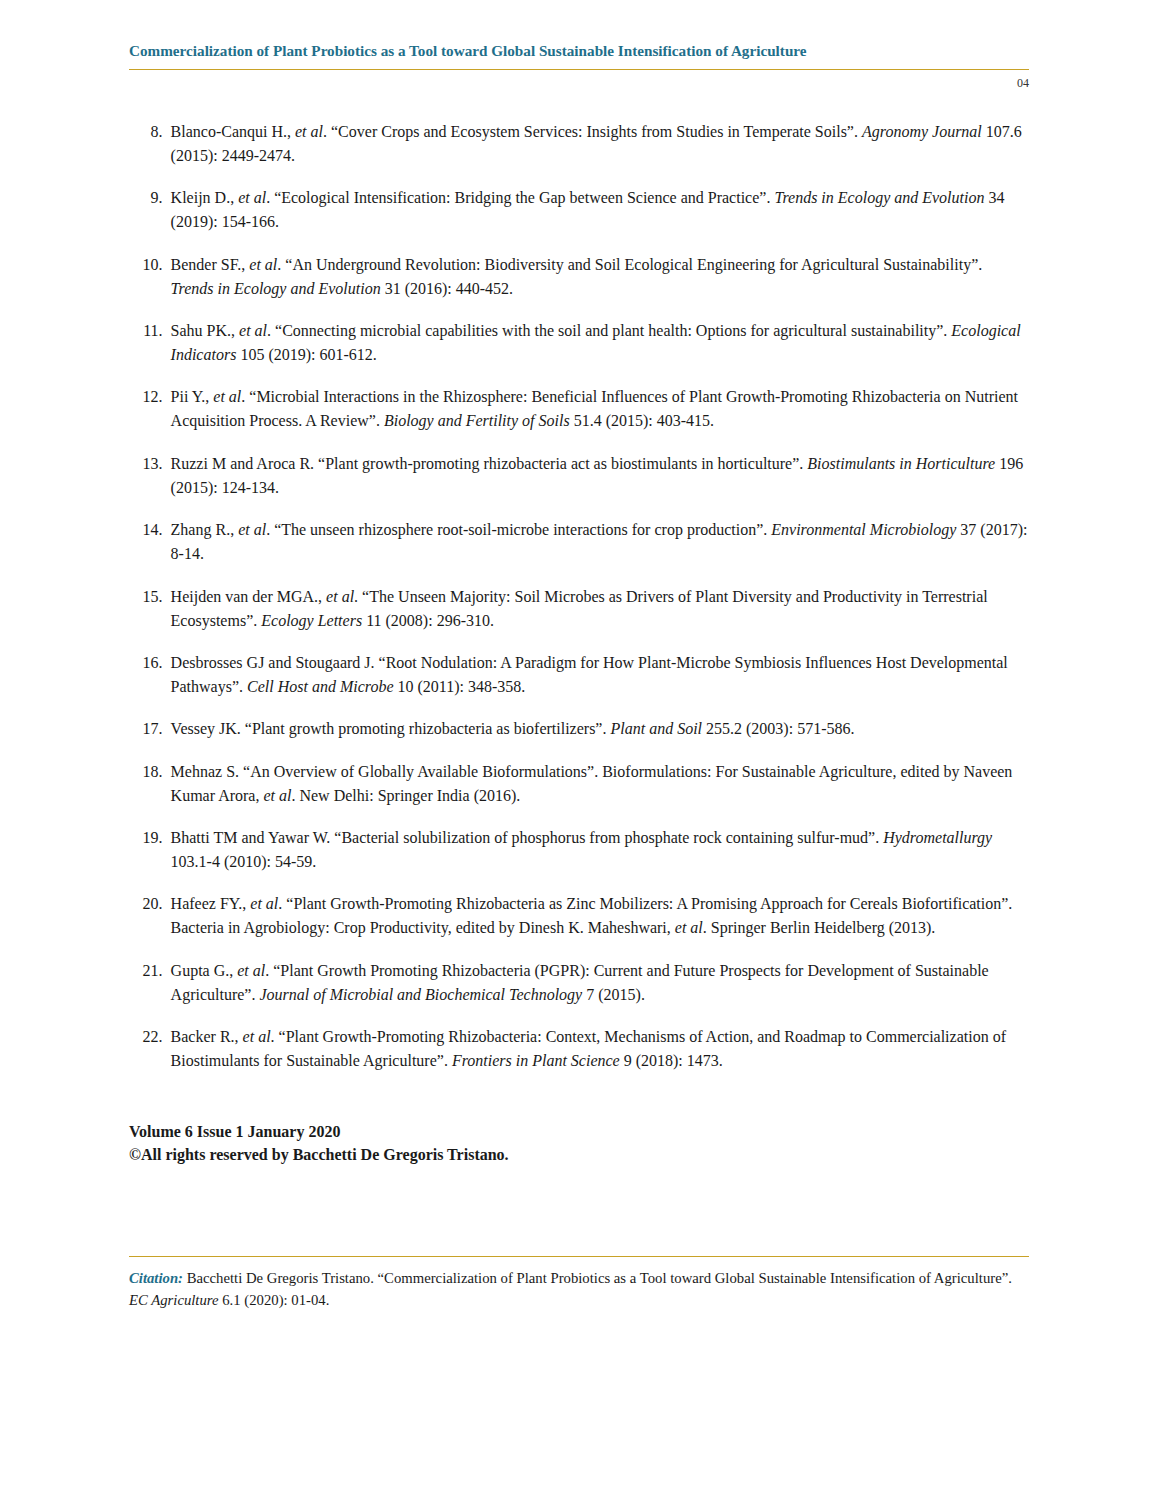Commercialization of Plant Probiotics as a Tool toward Global Sustainable Intensification of Agriculture
04
Blanco-Canqui H., et al. “Cover Crops and Ecosystem Services: Insights from Studies in Temperate Soils”. Agronomy Journal 107.6 (2015): 2449-2474.
Kleijn D., et al. “Ecological Intensification: Bridging the Gap between Science and Practice”. Trends in Ecology and Evolution 34 (2019): 154-166.
Bender SF., et al. “An Underground Revolution: Biodiversity and Soil Ecological Engineering for Agricultural Sustainability”. Trends in Ecology and Evolution 31 (2016): 440-452.
Sahu PK., et al. “Connecting microbial capabilities with the soil and plant health: Options for agricultural sustainability”. Ecological Indicators 105 (2019): 601-612.
Pii Y., et al. “Microbial Interactions in the Rhizosphere: Beneficial Influences of Plant Growth-Promoting Rhizobacteria on Nutrient Acquisition Process. A Review”. Biology and Fertility of Soils 51.4 (2015): 403-415.
Ruzzi M and Aroca R. “Plant growth-promoting rhizobacteria act as biostimulants in horticulture”. Biostimulants in Horticulture 196 (2015): 124-134.
Zhang R., et al. “The unseen rhizosphere root-soil-microbe interactions for crop production”. Environmental Microbiology 37 (2017): 8-14.
Heijden van der MGA., et al. “The Unseen Majority: Soil Microbes as Drivers of Plant Diversity and Productivity in Terrestrial Ecosystems”. Ecology Letters 11 (2008): 296-310.
Desbrosses GJ and Stougaard J. “Root Nodulation: A Paradigm for How Plant-Microbe Symbiosis Influences Host Developmental Pathways”. Cell Host and Microbe 10 (2011): 348-358.
Vessey JK. “Plant growth promoting rhizobacteria as biofertilizers”. Plant and Soil 255.2 (2003): 571-586.
Mehnaz S. “An Overview of Globally Available Bioformulations”. Bioformulations: For Sustainable Agriculture, edited by Naveen Kumar Arora, et al. New Delhi: Springer India (2016).
Bhatti TM and Yawar W. “Bacterial solubilization of phosphorus from phosphate rock containing sulfur-mud”. Hydrometallurgy 103.1-4 (2010): 54-59.
Hafeez FY., et al. “Plant Growth-Promoting Rhizobacteria as Zinc Mobilizers: A Promising Approach for Cereals Biofortification”. Bacteria in Agrobiology: Crop Productivity, edited by Dinesh K. Maheshwari, et al. Springer Berlin Heidelberg (2013).
Gupta G., et al. “Plant Growth Promoting Rhizobacteria (PGPR): Current and Future Prospects for Development of Sustainable Agriculture”. Journal of Microbial and Biochemical Technology 7 (2015).
Backer R., et al. “Plant Growth-Promoting Rhizobacteria: Context, Mechanisms of Action, and Roadmap to Commercialization of Biostimulants for Sustainable Agriculture”. Frontiers in Plant Science 9 (2018): 1473.
Volume 6 Issue 1 January 2020
©All rights reserved by Bacchetti De Gregoris Tristano.
Citation: Bacchetti De Gregoris Tristano. “Commercialization of Plant Probiotics as a Tool toward Global Sustainable Intensification of Agriculture”. EC Agriculture 6.1 (2020): 01-04.